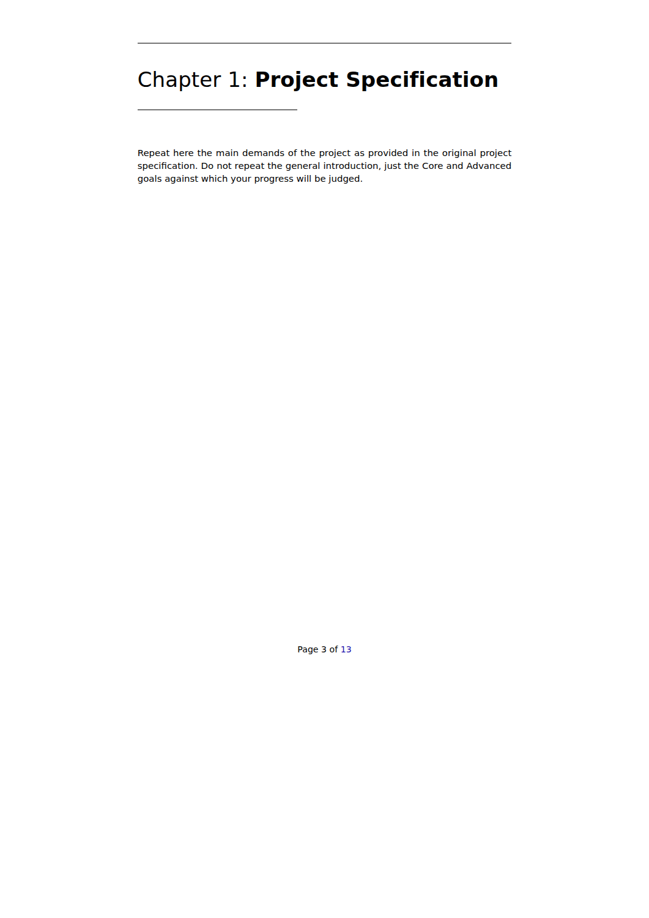Chapter 1: Project Specification
Repeat here the main demands of the project as provided in the original project specification. Do not repeat the general introduction, just the Core and Advanced goals against which your progress will be judged.
Page 3 of 13